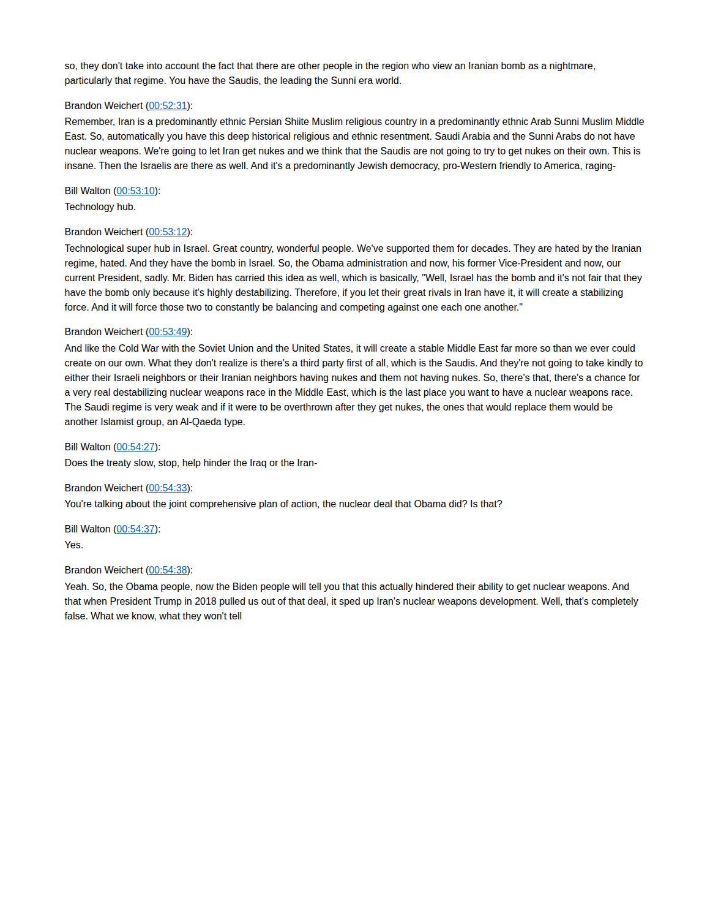so, they don't take into account the fact that there are other people in the region who view an Iranian bomb as a nightmare, particularly that regime. You have the Saudis, the leading the Sunni era world.
Brandon Weichert (00:52:31):
Remember, Iran is a predominantly ethnic Persian Shiite Muslim religious country in a predominantly ethnic Arab Sunni Muslim Middle East. So, automatically you have this deep historical religious and ethnic resentment. Saudi Arabia and the Sunni Arabs do not have nuclear weapons. We're going to let Iran get nukes and we think that the Saudis are not going to try to get nukes on their own. This is insane. Then the Israelis are there as well. And it's a predominantly Jewish democracy, pro-Western friendly to America, raging-
Bill Walton (00:53:10):
Technology hub.
Brandon Weichert (00:53:12):
Technological super hub in Israel. Great country, wonderful people. We've supported them for decades. They are hated by the Iranian regime, hated. And they have the bomb in Israel. So, the Obama administration and now, his former Vice-President and now, our current President, sadly. Mr. Biden has carried this idea as well, which is basically, "Well, Israel has the bomb and it's not fair that they have the bomb only because it's highly destabilizing. Therefore, if you let their great rivals in Iran have it, it will create a stabilizing force. And it will force those two to constantly be balancing and competing against one each one another."
Brandon Weichert (00:53:49):
And like the Cold War with the Soviet Union and the United States, it will create a stable Middle East far more so than we ever could create on our own. What they don't realize is there's a third party first of all, which is the Saudis. And they're not going to take kindly to either their Israeli neighbors or their Iranian neighbors having nukes and them not having nukes. So, there's that, there's a chance for a very real destabilizing nuclear weapons race in the Middle East, which is the last place you want to have a nuclear weapons race. The Saudi regime is very weak and if it were to be overthrown after they get nukes, the ones that would replace them would be another Islamist group, an Al-Qaeda type.
Bill Walton (00:54:27):
Does the treaty slow, stop, help hinder the Iraq or the Iran-
Brandon Weichert (00:54:33):
You're talking about the joint comprehensive plan of action, the nuclear deal that Obama did? Is that?
Bill Walton (00:54:37):
Yes.
Brandon Weichert (00:54:38):
Yeah. So, the Obama people, now the Biden people will tell you that this actually hindered their ability to get nuclear weapons. And that when President Trump in 2018 pulled us out of that deal, it sped up Iran's nuclear weapons development. Well, that's completely false. What we know, what they won't tell